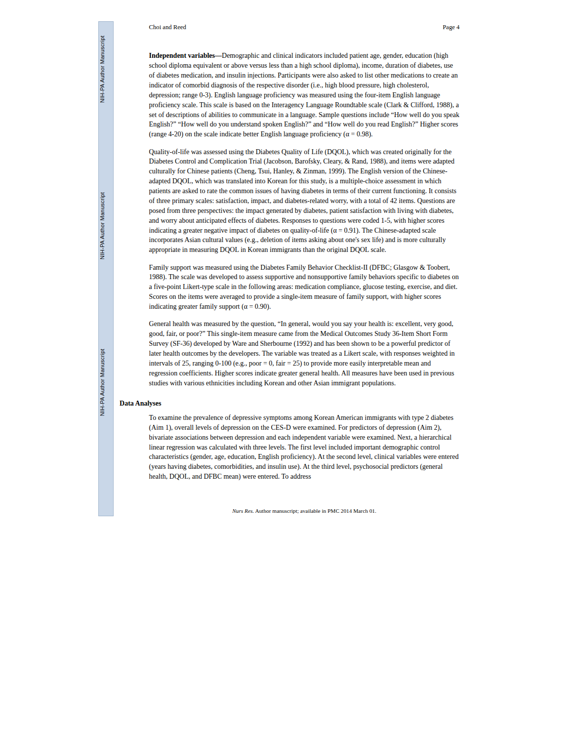NIH-PA Author Manuscript
NIH-PA Author Manuscript
NIH-PA Author Manuscript
Choi and Reed Page 4
Independent variables—Demographic and clinical indicators included patient age, gender, education (high school diploma equivalent or above versus less than a high school diploma), income, duration of diabetes, use of diabetes medication, and insulin injections. Participants were also asked to list other medications to create an indicator of comorbid diagnosis of the respective disorder (i.e., high blood pressure, high cholesterol, depression; range 0-3). English language proficiency was measured using the four-item English language proficiency scale. This scale is based on the Interagency Language Roundtable scale (Clark & Clifford, 1988), a set of descriptions of abilities to communicate in a language. Sample questions include “How well do you speak English?” “How well do you understand spoken English?” and “How well do you read English?” Higher scores (range 4-20) on the scale indicate better English language proficiency (α = 0.98).
Quality-of-life was assessed using the Diabetes Quality of Life (DQOL), which was created originally for the Diabetes Control and Complication Trial (Jacobson, Barofsky, Cleary, & Rand, 1988), and items were adapted culturally for Chinese patients (Cheng, Tsui, Hanley, & Zinman, 1999). The English version of the Chinese-adapted DQOL, which was translated into Korean for this study, is a multiple-choice assessment in which patients are asked to rate the common issues of having diabetes in terms of their current functioning. It consists of three primary scales: satisfaction, impact, and diabetes-related worry, with a total of 42 items. Questions are posed from three perspectives: the impact generated by diabetes, patient satisfaction with living with diabetes, and worry about anticipated effects of diabetes. Responses to questions were coded 1-5, with higher scores indicating a greater negative impact of diabetes on quality-of-life (α = 0.91). The Chinese-adapted scale incorporates Asian cultural values (e.g., deletion of items asking about one's sex life) and is more culturally appropriate in measuring DQOL in Korean immigrants than the original DQOL scale.
Family support was measured using the Diabetes Family Behavior Checklist-II (DFBC; Glasgow & Toobert, 1988). The scale was developed to assess supportive and nonsupportive family behaviors specific to diabetes on a five-point Likert-type scale in the following areas: medication compliance, glucose testing, exercise, and diet. Scores on the items were averaged to provide a single-item measure of family support, with higher scores indicating greater family support (α = 0.90).
General health was measured by the question, “In general, would you say your health is: excellent, very good, good, fair, or poor?” This single-item measure came from the Medical Outcomes Study 36-Item Short Form Survey (SF-36) developed by Ware and Sherbourne (1992) and has been shown to be a powerful predictor of later health outcomes by the developers. The variable was treated as a Likert scale, with responses weighted in intervals of 25, ranging 0-100 (e.g., poor = 0, fair = 25) to provide more easily interpretable mean and regression coefficients. Higher scores indicate greater general health. All measures have been used in previous studies with various ethnicities including Korean and other Asian immigrant populations.
Data Analyses
To examine the prevalence of depressive symptoms among Korean American immigrants with type 2 diabetes (Aim 1), overall levels of depression on the CES-D were examined. For predictors of depression (Aim 2), bivariate associations between depression and each independent variable were examined. Next, a hierarchical linear regression was calculated with three levels. The first level included important demographic control characteristics (gender, age, education, English proficiency). At the second level, clinical variables were entered (years having diabetes, comorbidities, and insulin use). At the third level, psychosocial predictors (general health, DQOL, and DFBC mean) were entered. To address
Nurs Res. Author manuscript; available in PMC 2014 March 01.